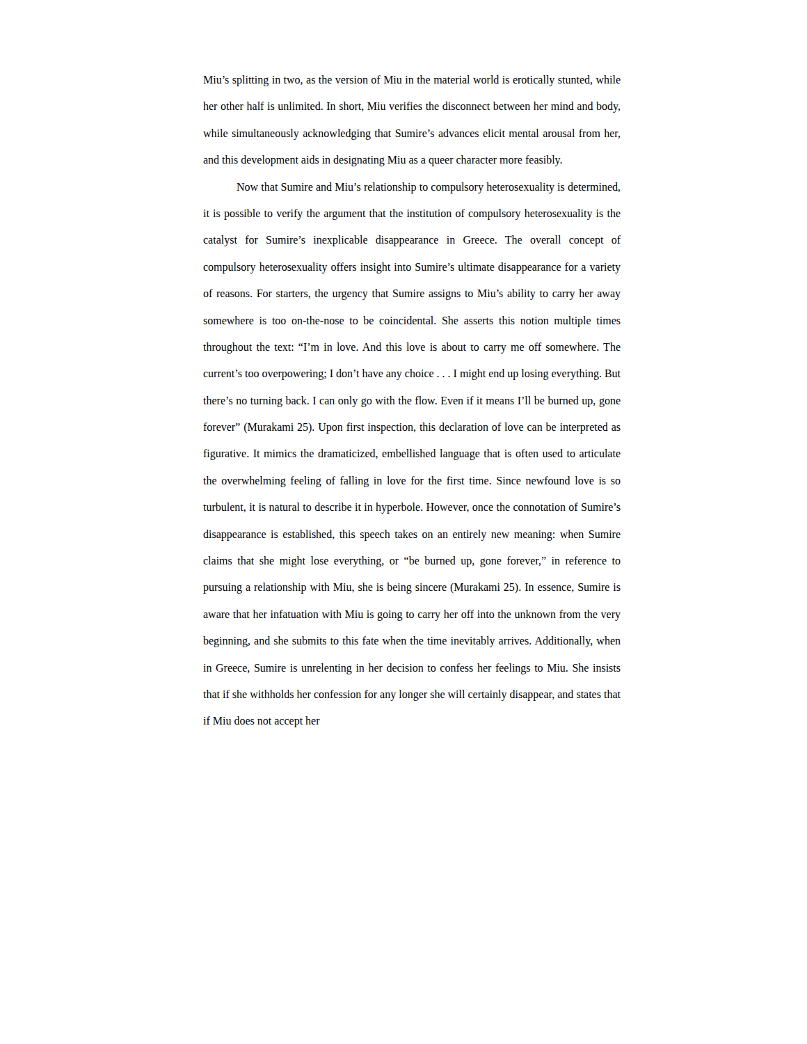Miu’s splitting in two, as the version of Miu in the material world is erotically stunted, while her other half is unlimited. In short, Miu verifies the disconnect between her mind and body, while simultaneously acknowledging that Sumire’s advances elicit mental arousal from her, and this development aids in designating Miu as a queer character more feasibly.
Now that Sumire and Miu’s relationship to compulsory heterosexuality is determined, it is possible to verify the argument that the institution of compulsory heterosexuality is the catalyst for Sumire’s inexplicable disappearance in Greece. The overall concept of compulsory heterosexuality offers insight into Sumire’s ultimate disappearance for a variety of reasons. For starters, the urgency that Sumire assigns to Miu’s ability to carry her away somewhere is too on-the-nose to be coincidental. She asserts this notion multiple times throughout the text: “I’m in love. And this love is about to carry me off somewhere. The current’s too overpowering; I don’t have any choice . . . I might end up losing everything. But there’s no turning back. I can only go with the flow. Even if it means I’ll be burned up, gone forever” (Murakami 25). Upon first inspection, this declaration of love can be interpreted as figurative. It mimics the dramaticized, embellished language that is often used to articulate the overwhelming feeling of falling in love for the first time. Since newfound love is so turbulent, it is natural to describe it in hyperbole. However, once the connotation of Sumire’s disappearance is established, this speech takes on an entirely new meaning: when Sumire claims that she might lose everything, or “be burned up, gone forever,” in reference to pursuing a relationship with Miu, she is being sincere (Murakami 25). In essence, Sumire is aware that her infatuation with Miu is going to carry her off into the unknown from the very beginning, and she submits to this fate when the time inevitably arrives. Additionally, when in Greece, Sumire is unrelenting in her decision to confess her feelings to Miu. She insists that if she withholds her confession for any longer she will certainly disappear, and states that if Miu does not accept her